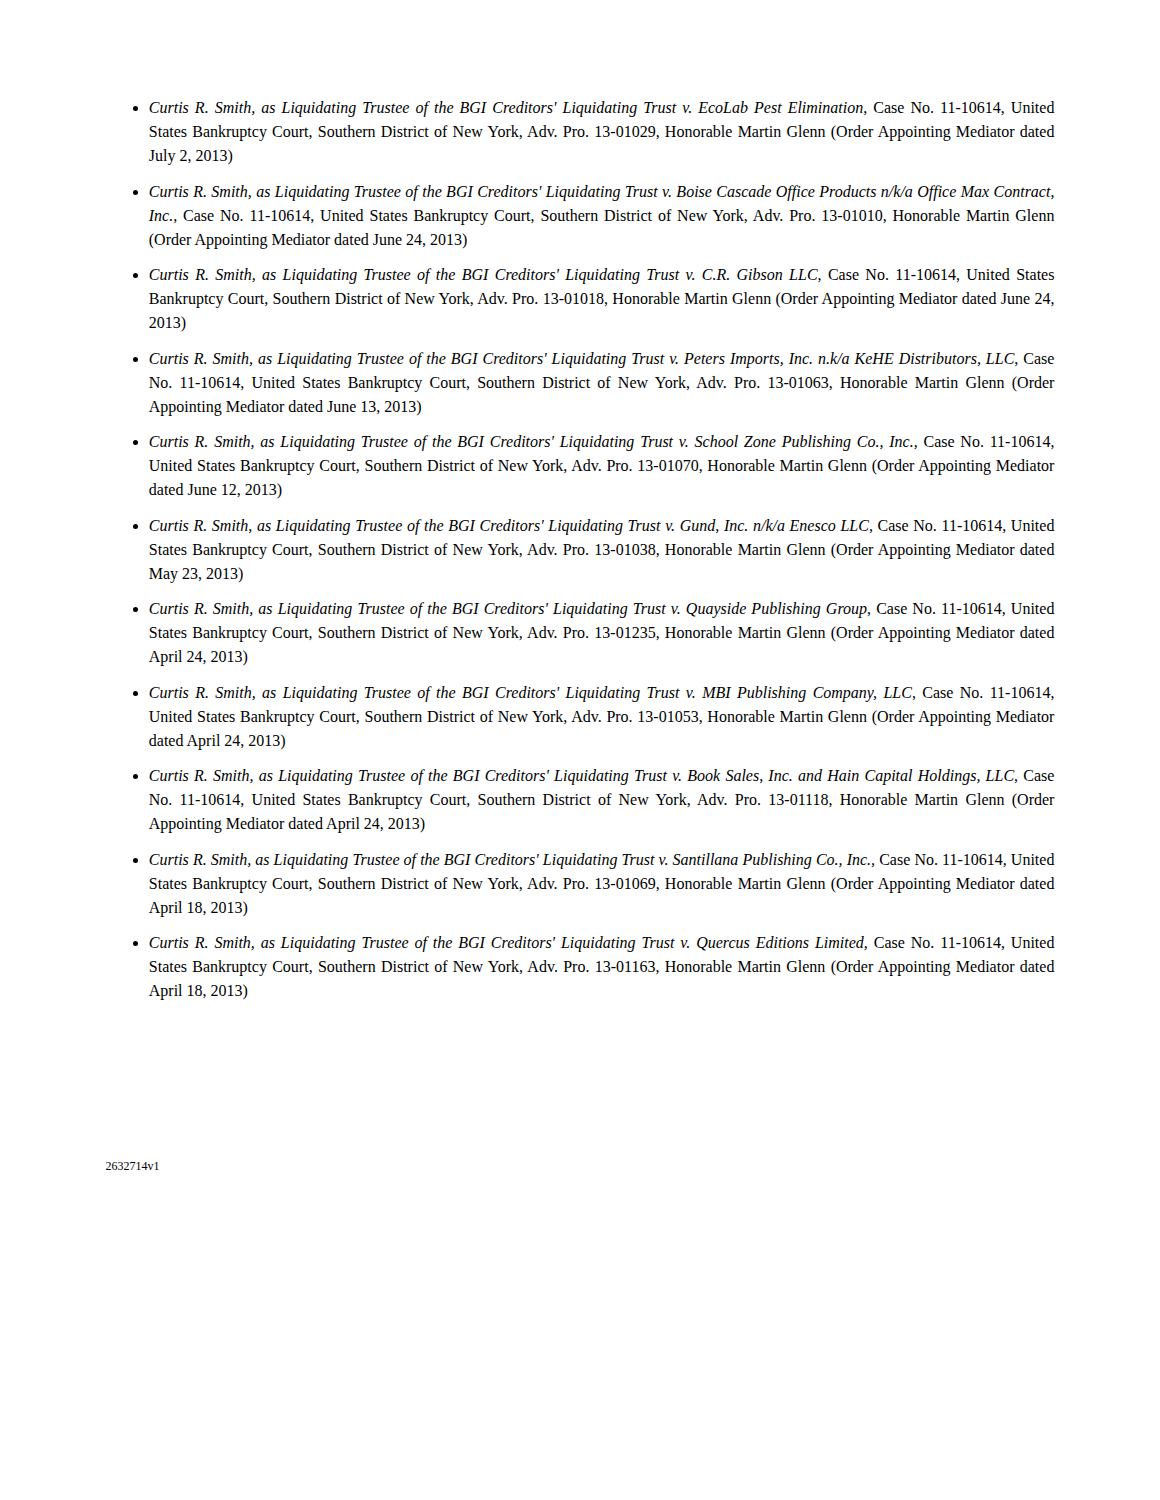Curtis R. Smith, as Liquidating Trustee of the BGI Creditors' Liquidating Trust v. EcoLab Pest Elimination, Case No. 11-10614, United States Bankruptcy Court, Southern District of New York, Adv. Pro. 13-01029, Honorable Martin Glenn (Order Appointing Mediator dated July 2, 2013)
Curtis R. Smith, as Liquidating Trustee of the BGI Creditors' Liquidating Trust v. Boise Cascade Office Products n/k/a Office Max Contract, Inc., Case No. 11-10614, United States Bankruptcy Court, Southern District of New York, Adv. Pro. 13-01010, Honorable Martin Glenn (Order Appointing Mediator dated June 24, 2013)
Curtis R. Smith, as Liquidating Trustee of the BGI Creditors' Liquidating Trust v. C.R. Gibson LLC, Case No. 11-10614, United States Bankruptcy Court, Southern District of New York, Adv. Pro. 13-01018, Honorable Martin Glenn (Order Appointing Mediator dated June 24, 2013)
Curtis R. Smith, as Liquidating Trustee of the BGI Creditors' Liquidating Trust v. Peters Imports, Inc. n.k/a KeHE Distributors, LLC, Case No. 11-10614, United States Bankruptcy Court, Southern District of New York, Adv. Pro. 13-01063, Honorable Martin Glenn (Order Appointing Mediator dated June 13, 2013)
Curtis R. Smith, as Liquidating Trustee of the BGI Creditors' Liquidating Trust v. School Zone Publishing Co., Inc., Case No. 11-10614, United States Bankruptcy Court, Southern District of New York, Adv. Pro. 13-01070, Honorable Martin Glenn (Order Appointing Mediator dated June 12, 2013)
Curtis R. Smith, as Liquidating Trustee of the BGI Creditors' Liquidating Trust v. Gund, Inc. n/k/a Enesco LLC, Case No. 11-10614, United States Bankruptcy Court, Southern District of New York, Adv. Pro. 13-01038, Honorable Martin Glenn (Order Appointing Mediator dated May 23, 2013)
Curtis R. Smith, as Liquidating Trustee of the BGI Creditors' Liquidating Trust v. Quayside Publishing Group, Case No. 11-10614, United States Bankruptcy Court, Southern District of New York, Adv. Pro. 13-01235, Honorable Martin Glenn (Order Appointing Mediator dated April 24, 2013)
Curtis R. Smith, as Liquidating Trustee of the BGI Creditors' Liquidating Trust v. MBI Publishing Company, LLC, Case No. 11-10614, United States Bankruptcy Court, Southern District of New York, Adv. Pro. 13-01053, Honorable Martin Glenn (Order Appointing Mediator dated April 24, 2013)
Curtis R. Smith, as Liquidating Trustee of the BGI Creditors' Liquidating Trust v. Book Sales, Inc. and Hain Capital Holdings, LLC, Case No. 11-10614, United States Bankruptcy Court, Southern District of New York, Adv. Pro. 13-01118, Honorable Martin Glenn (Order Appointing Mediator dated April 24, 2013)
Curtis R. Smith, as Liquidating Trustee of the BGI Creditors' Liquidating Trust v. Santillana Publishing Co., Inc., Case No. 11-10614, United States Bankruptcy Court, Southern District of New York, Adv. Pro. 13-01069, Honorable Martin Glenn (Order Appointing Mediator dated April 18, 2013)
Curtis R. Smith, as Liquidating Trustee of the BGI Creditors' Liquidating Trust v. Quercus Editions Limited, Case No. 11-10614, United States Bankruptcy Court, Southern District of New York, Adv. Pro. 13-01163, Honorable Martin Glenn (Order Appointing Mediator dated April 18, 2013)
2632714v1